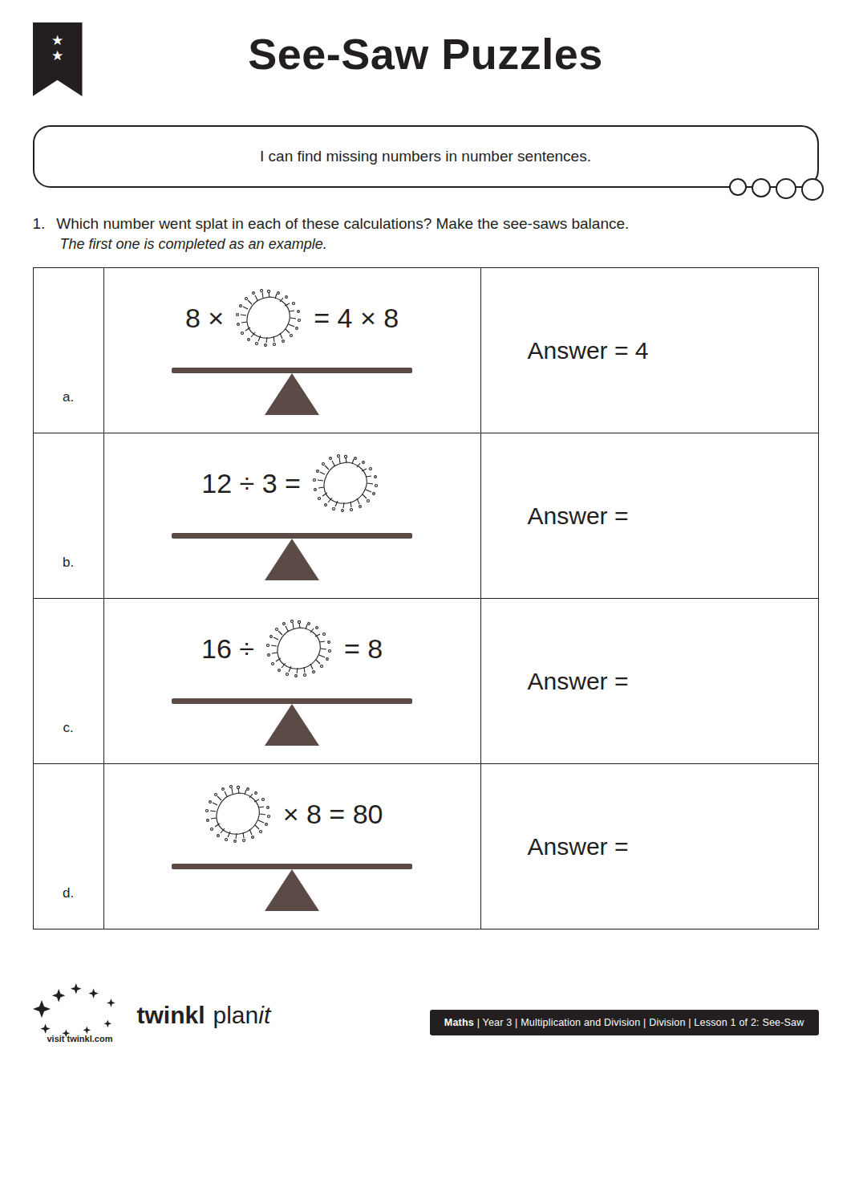★ ★
See-Saw Puzzles
I can find missing numbers in number sentences.
1. Which number went splat in each of these calculations? Make the see-saws balance.
The first one is completed as an example.
| a. | 8 × = 4 × 8 | Answer = 4 |
| b. | 12 ÷ 3 = | Answer = |
| c. | 16 ÷ = 8 | Answer = |
| d. | × 8 = 80 | Answer = |
visit twinkl.com
twinkl
planit
Maths | Year 3 | Multiplication and Division | Division | Lesson 1 of 2: See-Saw